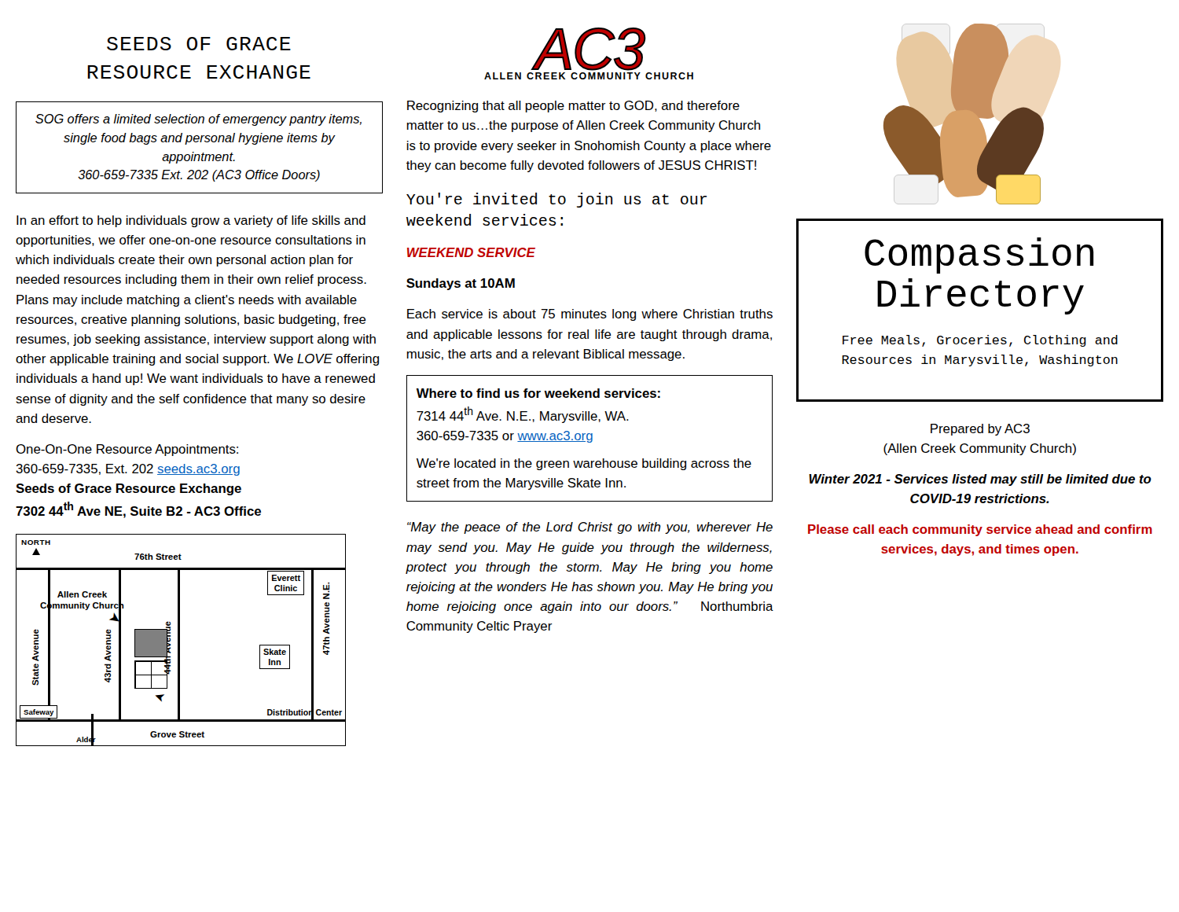SEEDS OF GRACE
RESOURCE EXCHANGE
SOG offers a limited selection of emergency pantry items, single food bags and personal hygiene items by appointment.
360-659-7335 Ext. 202 (AC3 Office Doors)
In an effort to help individuals grow a variety of life skills and opportunities, we offer one-on-one resource consultations in which individuals create their own personal action plan for needed resources including them in their own relief process. Plans may include matching a client's needs with available resources, creative planning solutions, basic budgeting, free resumes, job seeking assistance, interview support along with other applicable training and social support. We LOVE offering individuals a hand up! We want individuals to have a renewed sense of dignity and the self confidence that many so desire and deserve.
One-On-One Resource Appointments:
360-659-7335, Ext. 202 seeds.ac3.org
Seeds of Grace Resource Exchange
7302 44th Ave NE, Suite B2 - AC3 Office
NORTH
76th Street Grove Street State Avenue 43rd Avenue 44th Avenue 47th Avenue N.E. Alder
Everett
Clinic
Safeway
Skate
Inn
Allen Creek
Community Church
➤
➤
Distribution Center
AC3
ALLEN CREEK COMMUNITY CHURCH
Recognizing that all people matter to GOD, and therefore matter to us…the purpose of Allen Creek Community Church is to provide every seeker in Snohomish County a place where they can become fully devoted followers of JESUS CHRIST!
You're invited to join us at our weekend services:
WEEKEND SERVICE
Sundays at 10AM
Each service is about 75 minutes long where Christian truths and applicable lessons for real life are taught through drama, music, the arts and a relevant Biblical message.
Where to find us for weekend services:
7314 44th Ave. N.E., Marysville, WA.
360-659-7335 or www.ac3.org
We're located in the green warehouse building across the street from the Marysville Skate Inn.
“May the peace of the Lord Christ go with you, wherever He may send you. May He guide you through the wilderness, protect you through the storm. May He bring you home rejoicing at the wonders He has shown you. May He bring you home rejoicing once again into our doors.” Northumbria Community Celtic Prayer
Compassion Directory
Free Meals, Groceries, Clothing and Resources in Marysville, Washington
Prepared by AC3
(Allen Creek Community Church)
Winter 2021 - Services listed may still be limited due to COVID-19 restrictions.
Please call each community service ahead and confirm services, days, and times open.